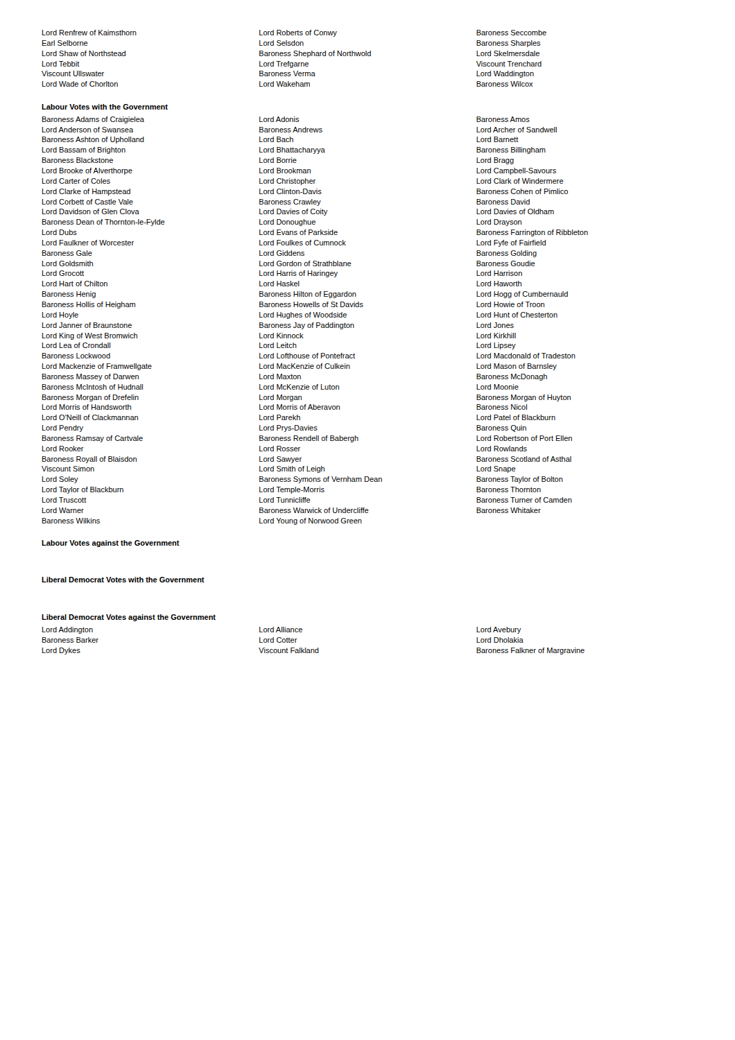| Lord Renfrew of Kaimsthorn | Lord Roberts of Conwy | Baroness Seccombe |
| Earl Selborne | Lord Selsdon | Baroness Sharples |
| Lord Shaw of Northstead | Baroness Shephard of Northwold | Lord Skelmersdale |
| Lord Tebbit | Lord Trefgarne | Viscount Trenchard |
| Viscount Ullswater | Baroness Verma | Lord Waddington |
| Lord Wade of Chorlton | Lord Wakeham | Baroness Wilcox |
Labour Votes with the Government
| Baroness Adams of Craigielea | Lord Adonis | Baroness Amos |
| Lord Anderson of Swansea | Baroness Andrews | Lord Archer of Sandwell |
| Baroness Ashton of Upholland | Lord Bach | Lord Barnett |
| Lord Bassam of Brighton | Lord Bhattacharyya | Baroness Billingham |
| Baroness Blackstone | Lord Borrie | Lord Bragg |
| Lord Brooke of Alverthorpe | Lord Brookman | Lord Campbell-Savours |
| Lord Carter of Coles | Lord Christopher | Lord Clark of Windermere |
| Lord Clarke of Hampstead | Lord Clinton-Davis | Baroness Cohen of Pimlico |
| Lord Corbett of Castle Vale | Baroness Crawley | Baroness David |
| Lord Davidson of Glen Clova | Lord Davies of Coity | Lord Davies of Oldham |
| Baroness Dean of Thornton-le-Fylde | Lord Donoughue | Lord Drayson |
| Lord Dubs | Lord Evans of Parkside | Baroness Farrington of Ribbleton |
| Lord Faulkner of Worcester | Lord Foulkes of Cumnock | Lord Fyfe of Fairfield |
| Baroness Gale | Lord Giddens | Baroness Golding |
| Lord Goldsmith | Lord Gordon of Strathblane | Baroness Goudie |
| Lord Grocott | Lord Harris of Haringey | Lord Harrison |
| Lord Hart of Chilton | Lord Haskel | Lord Haworth |
| Baroness Henig | Baroness Hilton of Eggardon | Lord Hogg of Cumbernauld |
| Baroness Hollis of Heigham | Baroness Howells of St Davids | Lord Howie of Troon |
| Lord Hoyle | Lord Hughes of Woodside | Lord Hunt of Chesterton |
| Lord Janner of Braunstone | Baroness Jay of Paddington | Lord Jones |
| Lord King of West Bromwich | Lord Kinnock | Lord Kirkhill |
| Lord Lea of Crondall | Lord Leitch | Lord Lipsey |
| Baroness Lockwood | Lord Lofthouse of Pontefract | Lord Macdonald of Tradeston |
| Lord Mackenzie of Framwellgate | Lord MacKenzie of Culkein | Lord Mason of Barnsley |
| Baroness Massey of Darwen | Lord Maxton | Baroness McDonagh |
| Baroness McIntosh of Hudnall | Lord McKenzie of Luton | Lord Moonie |
| Baroness Morgan of Drefelin | Lord Morgan | Baroness Morgan of Huyton |
| Lord Morris of Handsworth | Lord Morris of Aberavon | Baroness Nicol |
| Lord O'Neill of Clackmannan | Lord Parekh | Lord Patel of Blackburn |
| Lord Pendry | Lord Prys-Davies | Baroness Quin |
| Baroness Ramsay of Cartvale | Baroness Rendell of Babergh | Lord Robertson of Port Ellen |
| Lord Rooker | Lord Rosser | Lord Rowlands |
| Baroness Royall of Blaisdon | Lord Sawyer | Baroness Scotland of Asthal |
| Viscount Simon | Lord Smith of Leigh | Lord Snape |
| Lord Soley | Baroness Symons of Vernham Dean | Baroness Taylor of Bolton |
| Lord Taylor of Blackburn | Lord Temple-Morris | Baroness Thornton |
| Lord Truscott | Lord Tunnicliffe | Baroness Turner of Camden |
| Lord Warner | Baroness Warwick of Undercliffe | Baroness Whitaker |
| Baroness Wilkins | Lord Young of Norwood Green | |
Labour Votes against the Government
Liberal Democrat Votes with the Government
Liberal Democrat Votes against the Government
| Lord Addington | Lord Alliance | Lord Avebury |
| Baroness Barker | Lord Cotter | Lord Dholakia |
| Lord Dykes | Viscount Falkland | Baroness Falkner of Margravine |